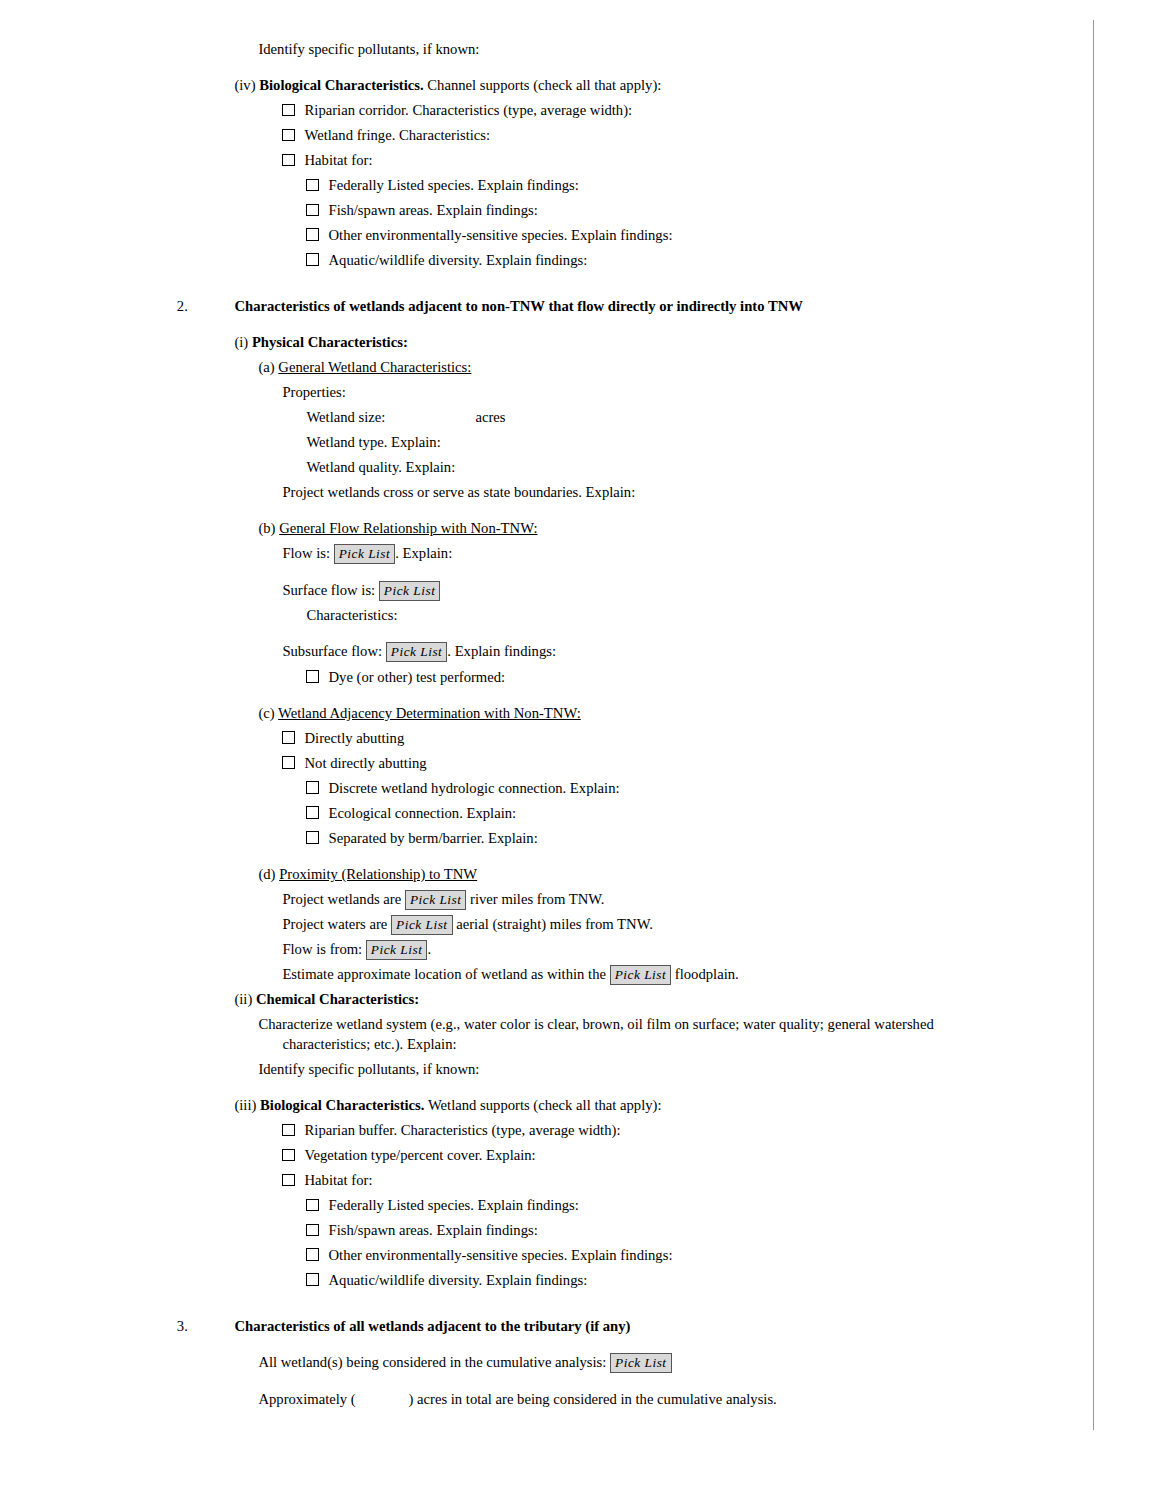Identify specific pollutants, if known:
(iv) Biological Characteristics. Channel supports (check all that apply):
Riparian corridor. Characteristics (type, average width):
Wetland fringe. Characteristics:
Habitat for:
Federally Listed species. Explain findings:
Fish/spawn areas. Explain findings:
Other environmentally-sensitive species. Explain findings:
Aquatic/wildlife diversity. Explain findings:
2. Characteristics of wetlands adjacent to non-TNW that flow directly or indirectly into TNW
(i) Physical Characteristics:
(a) General Wetland Characteristics:
Properties:
Wetland size: acres
Wetland type. Explain:
Wetland quality. Explain:
Project wetlands cross or serve as state boundaries. Explain:
(b) General Flow Relationship with Non-TNW:
Flow is: Pick List. Explain:
Surface flow is: Pick List
Characteristics:
Subsurface flow: Pick List. Explain findings:
Dye (or other) test performed:
(c) Wetland Adjacency Determination with Non-TNW:
Directly abutting
Not directly abutting
Discrete wetland hydrologic connection. Explain:
Ecological connection. Explain:
Separated by berm/barrier. Explain:
(d) Proximity (Relationship) to TNW
Project wetlands are Pick List river miles from TNW.
Project waters are Pick List aerial (straight) miles from TNW.
Flow is from: Pick List.
Estimate approximate location of wetland as within the Pick List floodplain.
(ii) Chemical Characteristics:
Characterize wetland system (e.g., water color is clear, brown, oil film on surface; water quality; general watershed characteristics; etc.). Explain:
Identify specific pollutants, if known:
(iii) Biological Characteristics. Wetland supports (check all that apply):
Riparian buffer. Characteristics (type, average width):
Vegetation type/percent cover. Explain:
Habitat for:
Federally Listed species. Explain findings:
Fish/spawn areas. Explain findings:
Other environmentally-sensitive species. Explain findings:
Aquatic/wildlife diversity. Explain findings:
3. Characteristics of all wetlands adjacent to the tributary (if any)
All wetland(s) being considered in the cumulative analysis: Pick List
Approximately ( ) acres in total are being considered in the cumulative analysis.